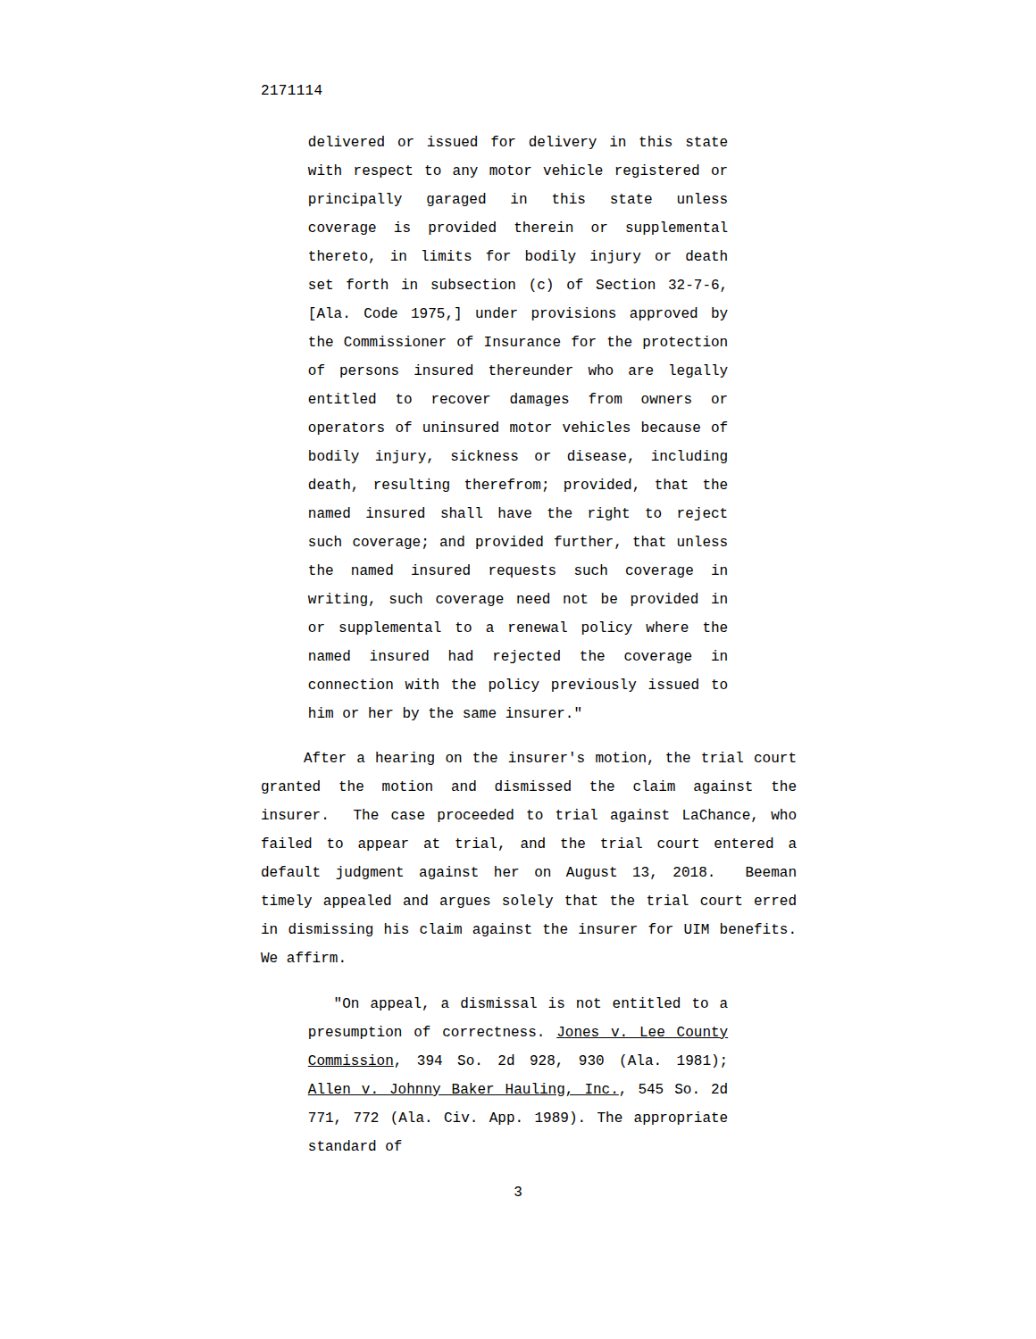2171114
delivered or issued for delivery in this state with respect to any motor vehicle registered or principally garaged in this state unless coverage is provided therein or supplemental thereto, in limits for bodily injury or death set forth in subsection (c) of Section 32-7-6, [Ala. Code 1975,] under provisions approved by the Commissioner of Insurance for the protection of persons insured thereunder who are legally entitled to recover damages from owners or operators of uninsured motor vehicles because of bodily injury, sickness or disease, including death, resulting therefrom; provided, that the named insured shall have the right to reject such coverage; and provided further, that unless the named insured requests such coverage in writing, such coverage need not be provided in or supplemental to a renewal policy where the named insured had rejected the coverage in connection with the policy previously issued to him or her by the same insurer."
After a hearing on the insurer's motion, the trial court granted the motion and dismissed the claim against the insurer. The case proceeded to trial against LaChance, who failed to appear at trial, and the trial court entered a default judgment against her on August 13, 2018. Beeman timely appealed and argues solely that the trial court erred in dismissing his claim against the insurer for UIM benefits. We affirm.
"On appeal, a dismissal is not entitled to a presumption of correctness. Jones v. Lee County Commission, 394 So. 2d 928, 930 (Ala. 1981); Allen v. Johnny Baker Hauling, Inc., 545 So. 2d 771, 772 (Ala. Civ. App. 1989). The appropriate standard of
3